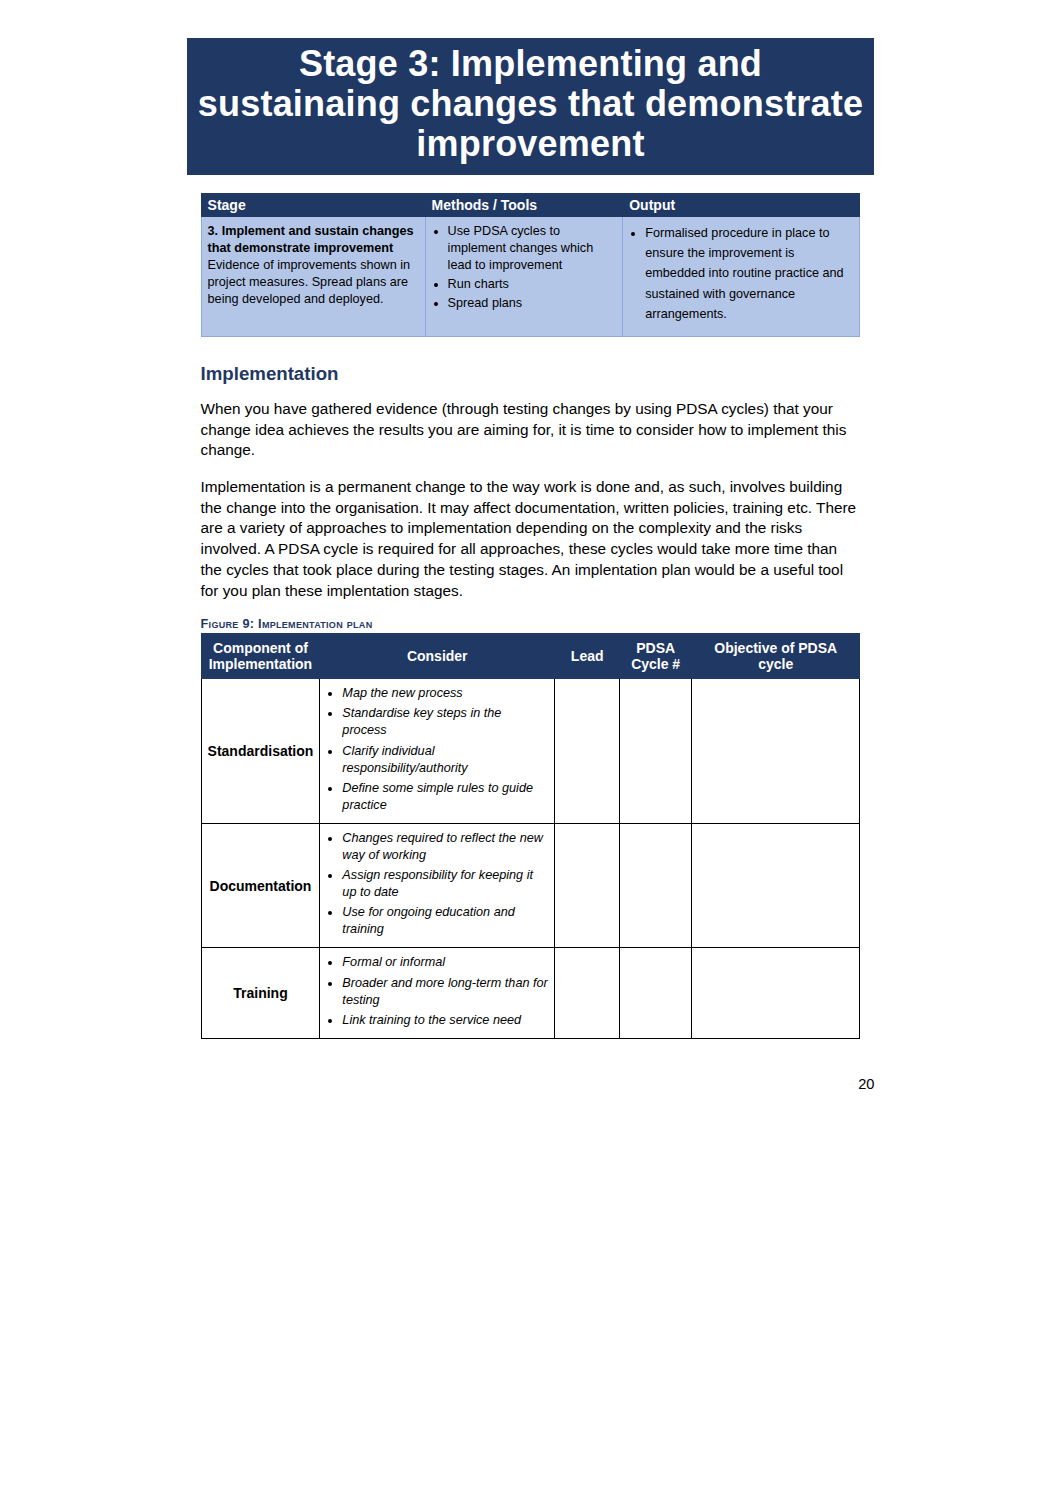Stage 3: Implementing and sustainaing changes that demonstrate improvement
| Stage | Methods / Tools | Output |
| --- | --- | --- |
| 3. Implement and sustain changes that demonstrate improvement Evidence of improvements shown in project measures. Spread plans are being developed and deployed. | Use PDSA cycles to implement changes which lead to improvement Run charts Spread plans | Formalised procedure in place to ensure the improvement is embedded into routine practice and sustained with governance arrangements. |
Implementation
When you have gathered evidence (through testing changes by using PDSA cycles) that your change idea achieves the results you are aiming for, it is time to consider how to implement this change.
Implementation is a permanent change to the way work is done and, as such, involves building the change into the organisation. It may affect documentation, written policies, training etc. There are a variety of approaches to implementation depending on the complexity and the risks involved. A PDSA cycle is required for all approaches, these cycles would take more time than the cycles that took place during the testing stages. An implentation plan would be a useful tool for you plan these implentation stages.
Figure 9: Implementation plan
| Component of Implementation | Consider | Lead | PDSA Cycle # | Objective of PDSA cycle |
| --- | --- | --- | --- | --- |
| Standardisation | Map the new process Standardise key steps in the process Clarify individual responsibility/authority Define some simple rules to guide practice | | | |
| Documentation | Changes required to reflect the new way of working Assign responsibility for keeping it up to date Use for ongoing education and training | | | |
| Training | Formal or informal Broader and more long-term than for testing Link training to the service need | | | |
20